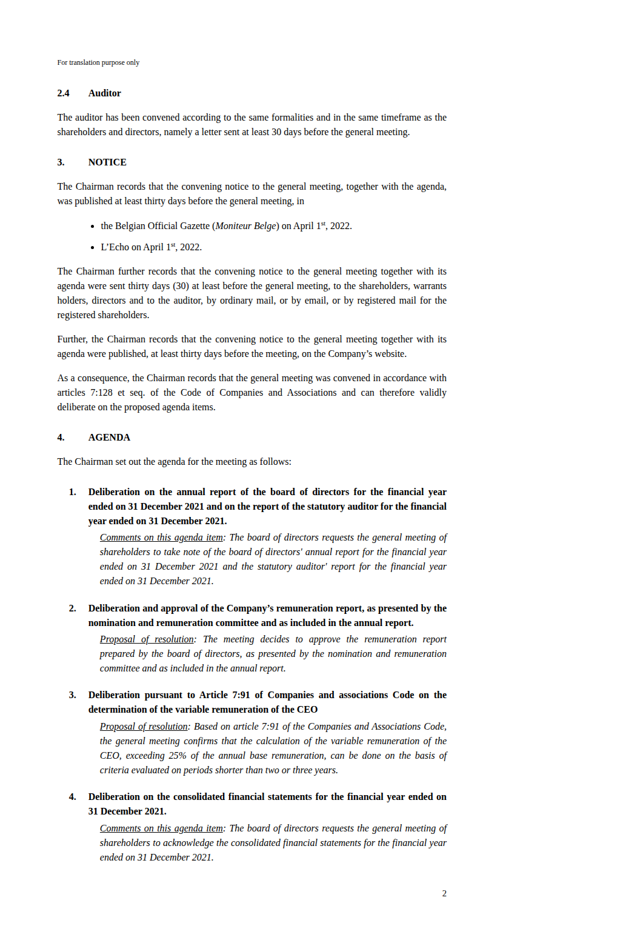For translation purpose only
2.4 Auditor
The auditor has been convened according to the same formalities and in the same timeframe as the shareholders and directors, namely a letter sent at least 30 days before the general meeting.
3. NOTICE
The Chairman records that the convening notice to the general meeting, together with the agenda, was published at least thirty days before the general meeting, in
the Belgian Official Gazette (Moniteur Belge) on April 1st, 2022.
L’Echo on April 1st, 2022.
The Chairman further records that the convening notice to the general meeting together with its agenda were sent thirty days (30) at least before the general meeting, to the shareholders, warrants holders, directors and to the auditor, by ordinary mail, or by email, or by registered mail for the registered shareholders.
Further, the Chairman records that the convening notice to the general meeting together with its agenda were published, at least thirty days before the meeting, on the Company’s website.
As a consequence, the Chairman records that the general meeting was convened in accordance with articles 7:128 et seq. of the Code of Companies and Associations and can therefore validly deliberate on the proposed agenda items.
4. AGENDA
The Chairman set out the agenda for the meeting as follows:
Deliberation on the annual report of the board of directors for the financial year ended on 31 December 2021 and on the report of the statutory auditor for the financial year ended on 31 December 2021. Comments on this agenda item: The board of directors requests the general meeting of shareholders to take note of the board of directors' annual report for the financial year ended on 31 December 2021 and the statutory auditor' report for the financial year ended on 31 December 2021.
Deliberation and approval of the Company’s remuneration report, as presented by the nomination and remuneration committee and as included in the annual report. Proposal of resolution: The meeting decides to approve the remuneration report prepared by the board of directors, as presented by the nomination and remuneration committee and as included in the annual report.
Deliberation pursuant to Article 7:91 of Companies and associations Code on the determination of the variable remuneration of the CEO Proposal of resolution: Based on article 7:91 of the Companies and Associations Code, the general meeting confirms that the calculation of the variable remuneration of the CEO, exceeding 25% of the annual base remuneration, can be done on the basis of criteria evaluated on periods shorter than two or three years.
Deliberation on the consolidated financial statements for the financial year ended on 31 December 2021. Comments on this agenda item: The board of directors requests the general meeting of shareholders to acknowledge the consolidated financial statements for the financial year ended on 31 December 2021.
2